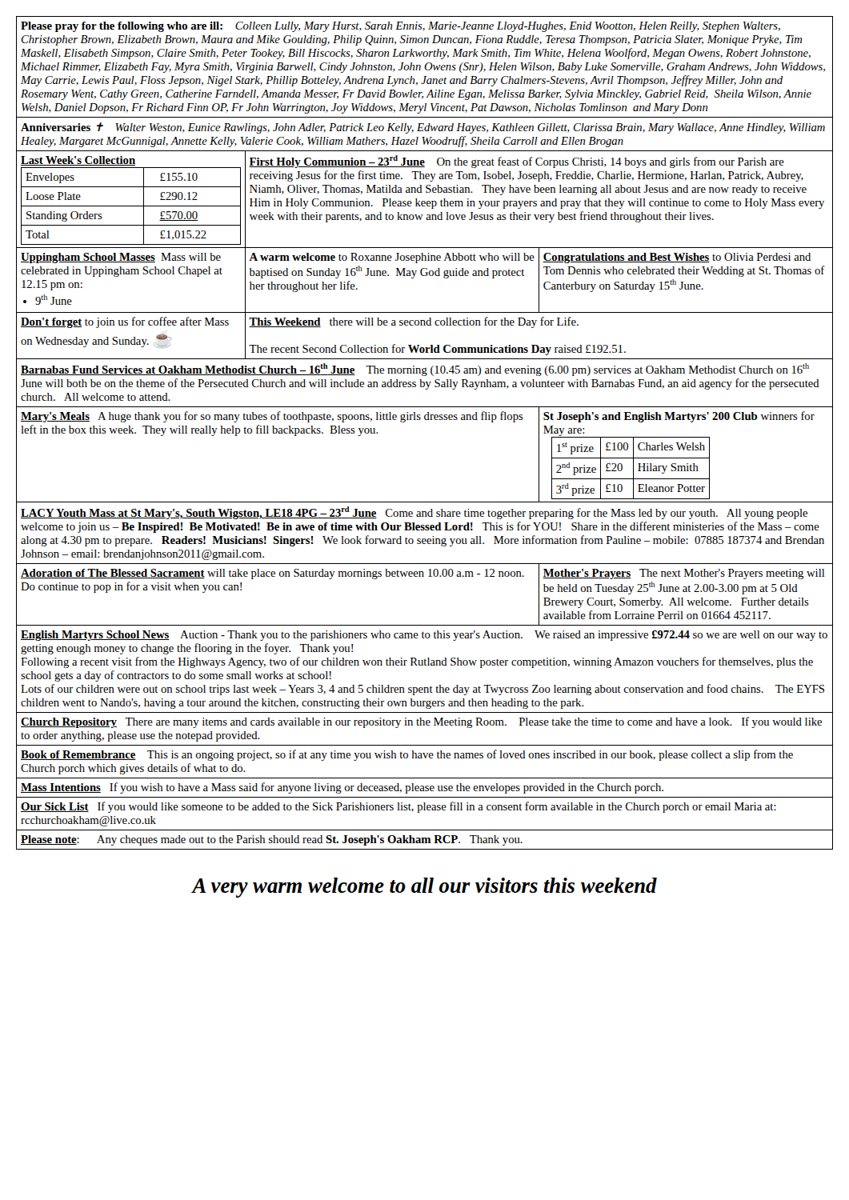| Please pray for the following who are ill: Colleen Lully, Mary Hurst, Sarah Ennis, Marie-Jeanne Lloyd-Hughes, Enid Wootton, Helen Reilly, Stephen Walters, Christopher Brown, Elizabeth Brown, Maura and Mike Goulding, Philip Quinn, Simon Duncan, Fiona Ruddle, Teresa Thompson, Patricia Slater, Monique Pryke, Tim Maskell, Elisabeth Simpson, Claire Smith, Peter Tookey, Bill Hiscocks, Sharon Larkworthy, Mark Smith, Tim White, Helena Woolford, Megan Owens, Robert Johnstone, Michael Rimmer, Elizabeth Fay, Myra Smith, Virginia Barwell, Cindy Johnston, John Owens (Snr), Helen Wilson, Baby Luke Somerville, Graham Andrews, John Widdows, May Carrie, Lewis Paul, Floss Jepson, Nigel Stark, Phillip Botteley, Andrena Lynch, Janet and Barry Chalmers-Stevens, Avril Thompson, Jeffrey Miller, John and Rosemary Went, Cathy Green, Catherine Farndell, Amanda Messer, Fr David Bowler, Ailine Egan, Melissa Barker, Sylvia Minckley, Gabriel Reid, Sheila Wilson, Annie Welsh, Daniel Dopson, Fr Richard Finn OP, Fr John Warrington, Joy Widdows, Meryl Vincent, Pat Dawson, Nicholas Tomlinson and Mary Donn |
| Anniversaries ✝ Walter Weston, Eunice Rawlings, John Adler, Patrick Leo Kelly, Edward Hayes, Kathleen Gillett, Clarissa Brain, Mary Wallace, Anne Hindley, William Healey, Margaret McGunnigal, Annette Kelly, Valerie Cook, William Mathers, Hazel Woodruff, Sheila Carroll and Ellen Brogan |
| Last Week's Collection / Envelopes / £155.10 / / Loose Plate / £290.12 / / Standing Orders / £570.00 / / Total / £1,015.22 / | First Holy Communion – 23 rd June On the great feast of Corpus Christi, 14 boys and girls from our Parish are receiving Jesus for the first time. They are Tom, Isobel, Joseph, Freddie, Charlie, Hermione, Harlan, Patrick, Aubrey, Niamh, Oliver, Thomas, Matilda and Sebastian. They have been learning all about Jesus and are now ready to receive Him in Holy Communion. Please keep them in your prayers and pray that they will continue to come to Holy Mass every week with their parents, and to know and love Jesus as their very best friend throughout their lives. |
| Uppingham School Masses Mass will be celebrated in Uppingham School Chapel at 12.15 pm on: 9 th June | A warm welcome to Roxanne Josephine Abbott who will be baptised on Sunday 16 th June. May God guide and protect her throughout her life. | Congratulations and Best Wishes to Olivia Perdesi and Tom Dennis who celebrated their Wedding at St. Thomas of Canterbury on Saturday 15 th June. |
| Don't forget to join us for coffee after Mass on Wednesday and Sunday. ☕ | This Weekend there will be a second collection for the Day for Life. The recent Second Collection for World Communications Day raised £192.51. |
| Barnabas Fund Services at Oakham Methodist Church – 16 th June The morning (10.45 am) and evening (6.00 pm) services at Oakham Methodist Church on 16 th June will both be on the theme of the Persecuted Church and will include an address by Sally Raynham, a volunteer with Barnabas Fund, an aid agency for the persecuted church. All welcome to attend. |
| Mary's Meals A huge thank you for so many tubes of toothpaste, spoons, little girls dresses and flip flops left in the box this week. They will really help to fill backpacks. Bless you. | St Joseph's and English Martyrs' 200 Club winners for May are: / 1 st prize / £100 / Charles Welsh / / 2 nd prize / £20 / Hilary Smith / / 3 rd prize / £10 / Eleanor Potter / |
| LACY Youth Mass at St Mary's, South Wigston, LE18 4PG – 23 rd June Come and share time together preparing for the Mass led by our youth. All young people welcome to join us – Be Inspired! Be Motivated! Be in awe of time with Our Blessed Lord! This is for YOU! Share in the different ministeries of the Mass – come along at 4.30 pm to prepare. Readers! Musicians! Singers! We look forward to seeing you all. More information from Pauline – mobile: 07885 187374 and Brendan Johnson – email: brendanjohnson2011@gmail.com. |
| Adoration of The Blessed Sacrament will take place on Saturday mornings between 10.00 a.m - 12 noon. Do continue to pop in for a visit when you can! | Mother's Prayers The next Mother's Prayers meeting will be held on Tuesday 25 th June at 2.00-3.00 pm at 5 Old Brewery Court, Somerby. All welcome. Further details available from Lorraine Perril on 01664 452117. |
| English Martyrs School News Auction - Thank you to the parishioners who came to this year's Auction. We raised an impressive £972.44 so we are well on our way to getting enough money to change the flooring in the foyer. Thank you! Following a recent visit from the Highways Agency, two of our children won their Rutland Show poster competition, winning Amazon vouchers for themselves, plus the school gets a day of contractors to do some small works at school! Lots of our children were out on school trips last week – Years 3, 4 and 5 children spent the day at Twycross Zoo learning about conservation and food chains. The EYFS children went to Nando's, having a tour around the kitchen, constructing their own burgers and then heading to the park. |
| Church Repository There are many items and cards available in our repository in the Meeting Room. Please take the time to come and have a look. If you would like to order anything, please use the notepad provided. |
| Book of Remembrance This is an ongoing project, so if at any time you wish to have the names of loved ones inscribed in our book, please collect a slip from the Church porch which gives details of what to do. |
| Mass Intentions If you wish to have a Mass said for anyone living or deceased, please use the envelopes provided in the Church porch. |
| Our Sick List If you would like someone to be added to the Sick Parishioners list, please fill in a consent form available in the Church porch or email Maria at: rcchurchoakham@live.co.uk |
| Please note : Any cheques made out to the Parish should read St. Joseph's Oakham RCP . Thank you. |
A very warm welcome to all our visitors this weekend